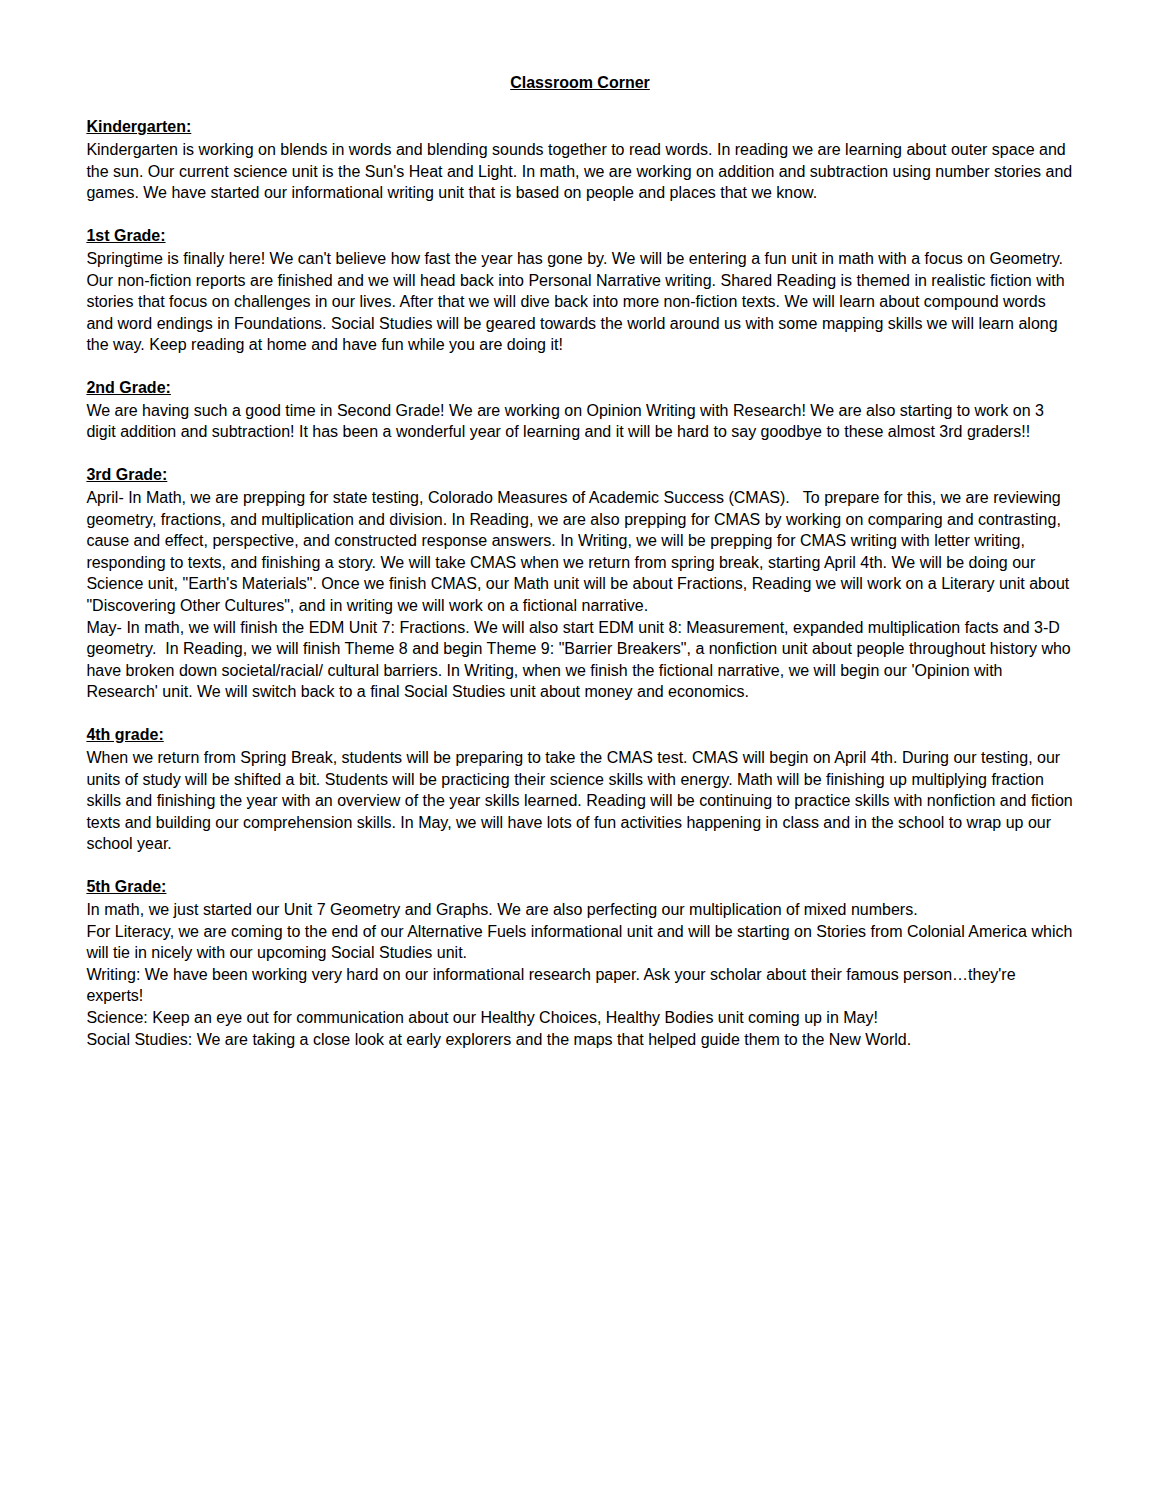Classroom Corner
Kindergarten:
Kindergarten is working on blends in words and blending sounds together to read words. In reading we are learning about outer space and the sun. Our current science unit is the Sun's Heat and Light. In math, we are working on addition and subtraction using number stories and games. We have started our informational writing unit that is based on people and places that we know.
1st Grade:
Springtime is finally here! We can't believe how fast the year has gone by. We will be entering a fun unit in math with a focus on Geometry. Our non-fiction reports are finished and we will head back into Personal Narrative writing. Shared Reading is themed in realistic fiction with stories that focus on challenges in our lives. After that we will dive back into more non-fiction texts. We will learn about compound words and word endings in Foundations. Social Studies will be geared towards the world around us with some mapping skills we will learn along the way. Keep reading at home and have fun while you are doing it!
2nd Grade:
We are having such a good time in Second Grade! We are working on Opinion Writing with Research! We are also starting to work on 3 digit addition and subtraction! It has been a wonderful year of learning and it will be hard to say goodbye to these almost 3rd graders!!
3rd Grade:
April- In Math, we are prepping for state testing, Colorado Measures of Academic Success (CMAS). To prepare for this, we are reviewing geometry, fractions, and multiplication and division. In Reading, we are also prepping for CMAS by working on comparing and contrasting, cause and effect, perspective, and constructed response answers. In Writing, we will be prepping for CMAS writing with letter writing, responding to texts, and finishing a story. We will take CMAS when we return from spring break, starting April 4th. We will be doing our Science unit, "Earth's Materials". Once we finish CMAS, our Math unit will be about Fractions, Reading we will work on a Literary unit about "Discovering Other Cultures", and in writing we will work on a fictional narrative.
May- In math, we will finish the EDM Unit 7: Fractions. We will also start EDM unit 8: Measurement, expanded multiplication facts and 3-D geometry. In Reading, we will finish Theme 8 and begin Theme 9: "Barrier Breakers", a nonfiction unit about people throughout history who have broken down societal/racial/ cultural barriers. In Writing, when we finish the fictional narrative, we will begin our 'Opinion with Research' unit. We will switch back to a final Social Studies unit about money and economics.
4th grade:
When we return from Spring Break, students will be preparing to take the CMAS test. CMAS will begin on April 4th. During our testing, our units of study will be shifted a bit. Students will be practicing their science skills with energy. Math will be finishing up multiplying fraction skills and finishing the year with an overview of the year skills learned. Reading will be continuing to practice skills with nonfiction and fiction texts and building our comprehension skills. In May, we will have lots of fun activities happening in class and in the school to wrap up our school year.
5th Grade:
In math, we just started our Unit 7 Geometry and Graphs. We are also perfecting our multiplication of mixed numbers.
For Literacy, we are coming to the end of our Alternative Fuels informational unit and will be starting on Stories from Colonial America which will tie in nicely with our upcoming Social Studies unit.
Writing: We have been working very hard on our informational research paper. Ask your scholar about their famous person…they're experts!
Science: Keep an eye out for communication about our Healthy Choices, Healthy Bodies unit coming up in May!
Social Studies: We are taking a close look at early explorers and the maps that helped guide them to the New World.